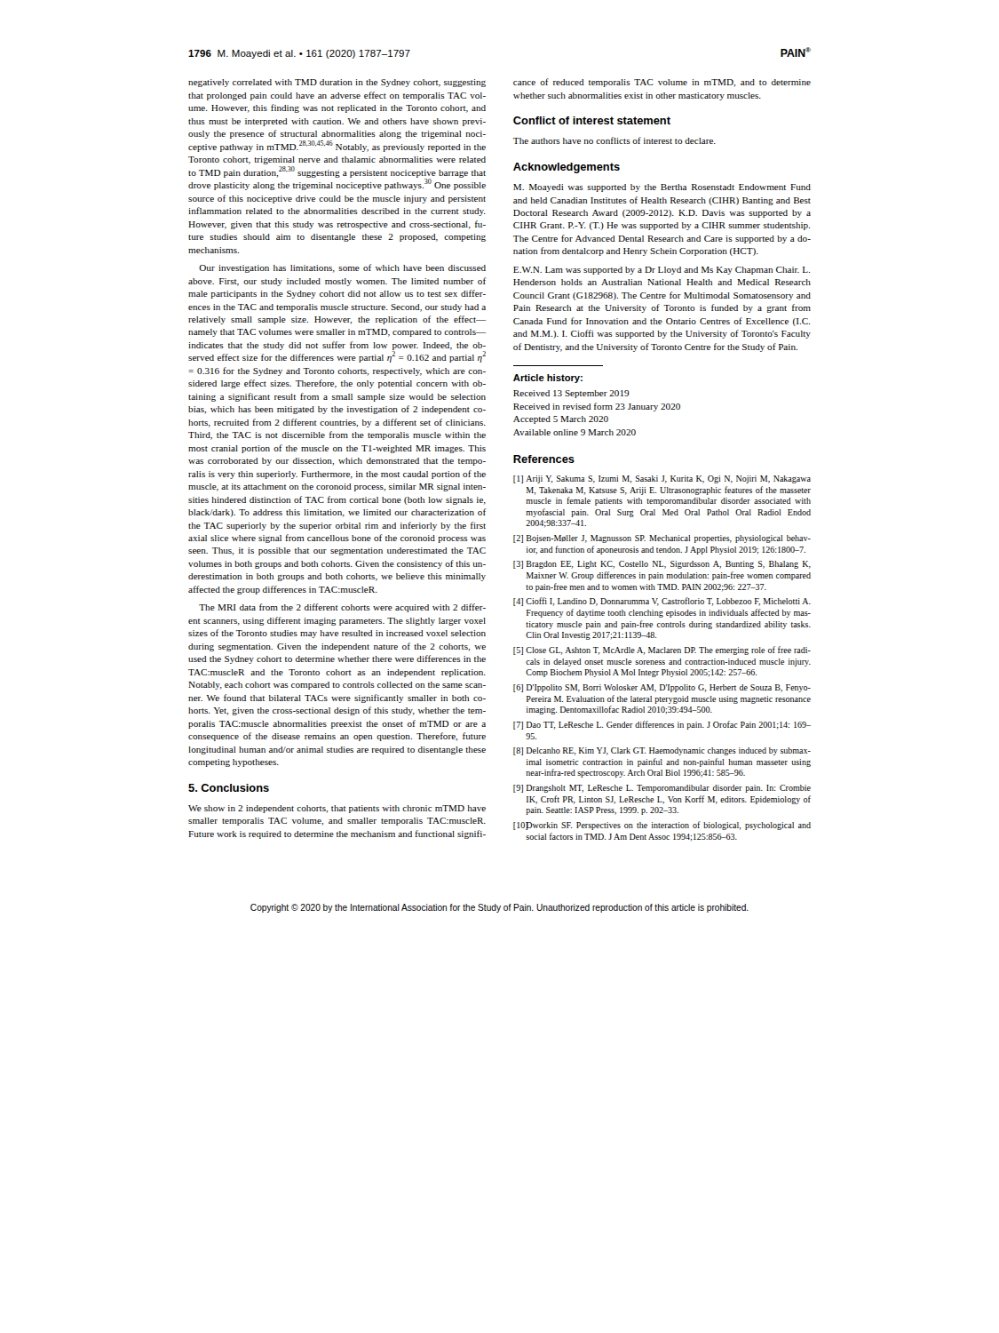1796 M. Moayedi et al. • 161 (2020) 1787–1797
PAIN®
negatively correlated with TMD duration in the Sydney cohort, suggesting that prolonged pain could have an adverse effect on temporalis TAC volume. However, this finding was not replicated in the Toronto cohort, and thus must be interpreted with caution. We and others have shown previously the presence of structural abnormalities along the trigeminal nociceptive pathway in mTMD.28,30,45,46 Notably, as previously reported in the Toronto cohort, trigeminal nerve and thalamic abnormalities were related to TMD pain duration,28,30 suggesting a persistent nociceptive barrage that drove plasticity along the trigeminal nociceptive pathways.30 One possible source of this nociceptive drive could be the muscle injury and persistent inflammation related to the abnormalities described in the current study. However, given that this study was retrospective and cross-sectional, future studies should aim to disentangle these 2 proposed, competing mechanisms.
Our investigation has limitations, some of which have been discussed above. First, our study included mostly women. The limited number of male participants in the Sydney cohort did not allow us to test sex differences in the TAC and temporalis muscle structure. Second, our study had a relatively small sample size. However, the replication of the effect—namely that TAC volumes were smaller in mTMD, compared to controls—indicates that the study did not suffer from low power. Indeed, the observed effect size for the differences were partial η2 = 0.162 and partial η2 = 0.316 for the Sydney and Toronto cohorts, respectively, which are considered large effect sizes. Therefore, the only potential concern with obtaining a significant result from a small sample size would be selection bias, which has been mitigated by the investigation of 2 independent cohorts, recruited from 2 different countries, by a different set of clinicians. Third, the TAC is not discernible from the temporalis muscle within the most cranial portion of the muscle on the T1-weighted MR images. This was corroborated by our dissection, which demonstrated that the temporalis is very thin superiorly. Furthermore, in the most caudal portion of the muscle, at its attachment on the coronoid process, similar MR signal intensities hindered distinction of TAC from cortical bone (both low signals ie, black/dark). To address this limitation, we limited our characterization of the TAC superiorly by the superior orbital rim and inferiorly by the first axial slice where signal from cancellous bone of the coronoid process was seen. Thus, it is possible that our segmentation underestimated the TAC volumes in both groups and both cohorts. Given the consistency of this underestimation in both groups and both cohorts, we believe this minimally affected the group differences in TAC:muscleR.
The MRI data from the 2 different cohorts were acquired with 2 different scanners, using different imaging parameters. The slightly larger voxel sizes of the Toronto studies may have resulted in increased voxel selection during segmentation. Given the independent nature of the 2 cohorts, we used the Sydney cohort to determine whether there were differences in the TAC:muscleR and the Toronto cohort as an independent replication. Notably, each cohort was compared to controls collected on the same scanner. We found that bilateral TACs were significantly smaller in both cohorts. Yet, given the cross-sectional design of this study, whether the temporalis TAC:muscle abnormalities preexist the onset of mTMD or are a consequence of the disease remains an open question. Therefore, future longitudinal human and/or animal studies are required to disentangle these competing hypotheses.
5. Conclusions
We show in 2 independent cohorts, that patients with chronic mTMD have smaller temporalis TAC volume, and smaller temporalis TAC:muscleR. Future work is required to determine the mechanism and functional significance of reduced temporalis TAC volume in mTMD, and to determine whether such abnormalities exist in other masticatory muscles.
Conflict of interest statement
The authors have no conflicts of interest to declare.
Acknowledgements
M. Moayedi was supported by the Bertha Rosenstadt Endowment Fund and held Canadian Institutes of Health Research (CIHR) Banting and Best Doctoral Research Award (2009-2012). K.D. Davis was supported by a CIHR Grant. P.-Y. (T.) He was supported by a CIHR summer studentship. The Centre for Advanced Dental Research and Care is supported by a donation from dentalcorp and Henry Schein Corporation (HCT).
E.W.N. Lam was supported by a Dr Lloyd and Ms Kay Chapman Chair. L. Henderson holds an Australian National Health and Medical Research Council Grant (G182968). The Centre for Multimodal Somatosensory and Pain Research at the University of Toronto is funded by a grant from Canada Fund for Innovation and the Ontario Centres of Excellence (I.C. and M.M.). I. Cioffi was supported by the University of Toronto's Faculty of Dentistry, and the University of Toronto Centre for the Study of Pain.
Article history:
Received 13 September 2019
Received in revised form 23 January 2020
Accepted 5 March 2020
Available online 9 March 2020
References
[1] Ariji Y, Sakuma S, Izumi M, Sasaki J, Kurita K, Ogi N, Nojiri M, Nakagawa M, Takenaka M, Katsuse S, Ariji E. Ultrasonographic features of the masseter muscle in female patients with temporomandibular disorder associated with myofascial pain. Oral Surg Oral Med Oral Pathol Oral Radiol Endod 2004;98:337–41.
[2] Bojsen-Møller J, Magnusson SP. Mechanical properties, physiological behavior, and function of aponeurosis and tendon. J Appl Physiol 2019; 126:1800–7.
[3] Bragdon EE, Light KC, Costello NL, Sigurdsson A, Bunting S, Bhalang K, Maixner W. Group differences in pain modulation: pain-free women compared to pain-free men and to women with TMD. PAIN 2002;96: 227–37.
[4] Cioffi I, Landino D, Donnarumma V, Castroflorio T, Lobbezoo F, Michelotti A. Frequency of daytime tooth clenching episodes in individuals affected by masticatory muscle pain and pain-free controls during standardized ability tasks. Clin Oral Investig 2017;21:1139–48.
[5] Close GL, Ashton T, McArdle A, Maclaren DP. The emerging role of free radicals in delayed onset muscle soreness and contraction-induced muscle injury. Comp Biochem Physiol A Mol Integr Physiol 2005;142: 257–66.
[6] D'Ippolito SM, Borri Wolosker AM, D'Ippolito G, Herbert de Souza B, Fenyo-Pereira M. Evaluation of the lateral pterygoid muscle using magnetic resonance imaging. Dentomaxillofac Radiol 2010;39:494–500.
[7] Dao TT, LeResche L. Gender differences in pain. J Orofac Pain 2001;14: 169–95.
[8] Delcanho RE, Kim YJ, Clark GT. Haemodynamic changes induced by submaximal isometric contraction in painful and non-painful human masseter using near-infra-red spectroscopy. Arch Oral Biol 1996;41: 585–96.
[9] Drangsholt MT, LeResche L. Temporomandibular disorder pain. In: Crombie IK, Croft PR, Linton SJ, LeResche L, Von Korff M, editors. Epidemiology of pain. Seattle: IASP Press, 1999. p. 202–33.
[10] Dworkin SF. Perspectives on the interaction of biological, psychological and social factors in TMD. J Am Dent Assoc 1994;125:856–63.
Copyright © 2020 by the International Association for the Study of Pain. Unauthorized reproduction of this article is prohibited.